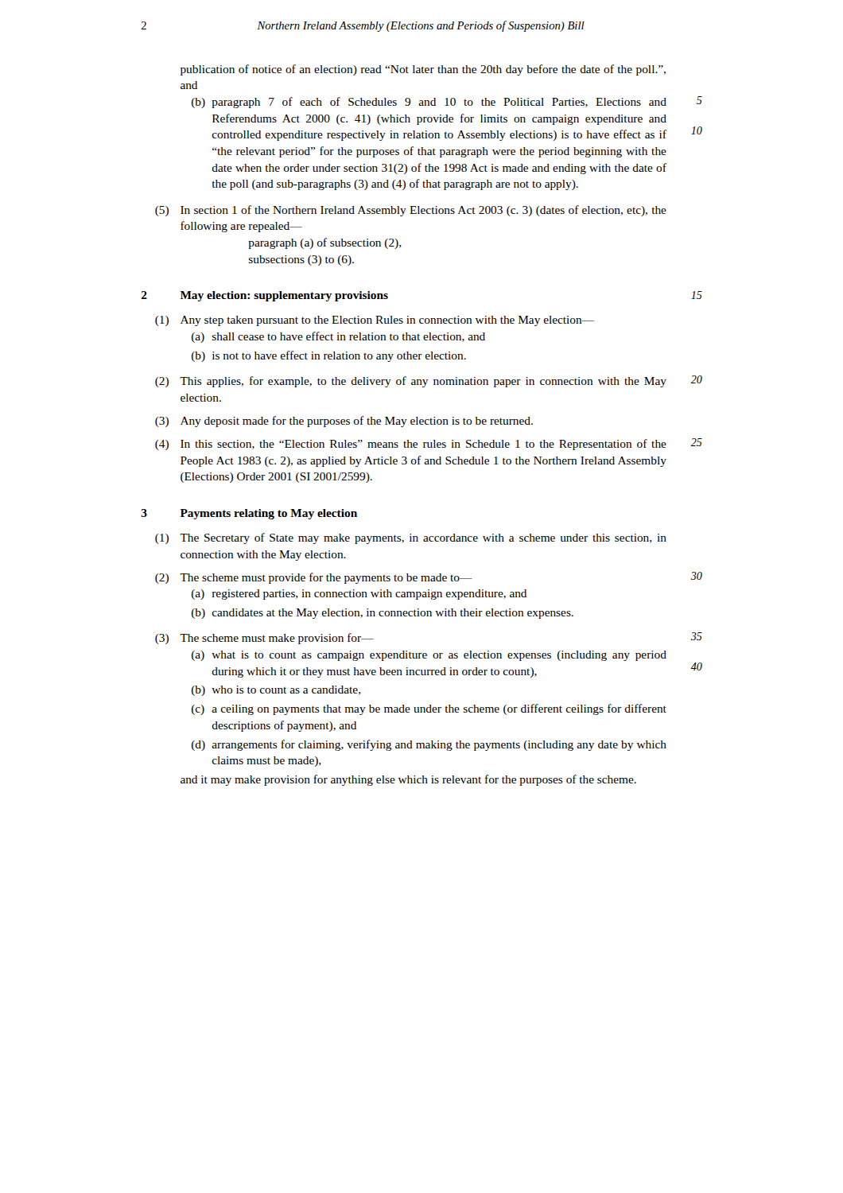2
Northern Ireland Assembly (Elections and Periods of Suspension) Bill
publication of notice of an election) read “Not later than the 20th day before the date of the poll.”, and
(b)
paragraph 7 of each of Schedules 9 and 10 to the Political Parties, Elections and Referendums Act 2000 (c. 41) (which provide for limits on campaign expenditure and controlled expenditure respectively in relation to Assembly elections) is to have effect as if “the relevant period” for the purposes of that paragraph were the period beginning with the date when the order under section 31(2) of the 1998 Act is made and ending with the date of the poll (and sub-paragraphs (3) and (4) of that paragraph are not to apply).
5 10
(5)
In section 1 of the Northern Ireland Assembly Elections Act 2003 (c. 3) (dates of election, etc), the following are repealed—
paragraph (a) of subsection (2),
subsections (3) to (6).
2 May election: supplementary provisions 15
(1)
Any step taken pursuant to the Election Rules in connection with the May election—
(a)
shall cease to have effect in relation to that election, and
(b)
is not to have effect in relation to any other election.
(2)
This applies, for example, to the delivery of any nomination paper in connection with the May election.
20
(3)
Any deposit made for the purposes of the May election is to be returned.
(4)
In this section, the “Election Rules” means the rules in Schedule 1 to the Representation of the People Act 1983 (c. 2), as applied by Article 3 of and Schedule 1 to the Northern Ireland Assembly (Elections) Order 2001 (SI 2001/2599).
25
3 Payments relating to May election
(1)
The Secretary of State may make payments, in accordance with a scheme under this section, in connection with the May election.
(2)
The scheme must provide for the payments to be made to—
(a)
registered parties, in connection with campaign expenditure, and
(b)
candidates at the May election, in connection with their election expenses.
30
(3)
The scheme must make provision for—
(a)
what is to count as campaign expenditure or as election expenses (including any period during which it or they must have been incurred in order to count),
(b)
who is to count as a candidate,
(c)
a ceiling on payments that may be made under the scheme (or different ceilings for different descriptions of payment), and
(d)
arrangements for claiming, verifying and making the payments (including any date by which claims must be made),
and it may make provision for anything else which is relevant for the purposes of the scheme.
35 40